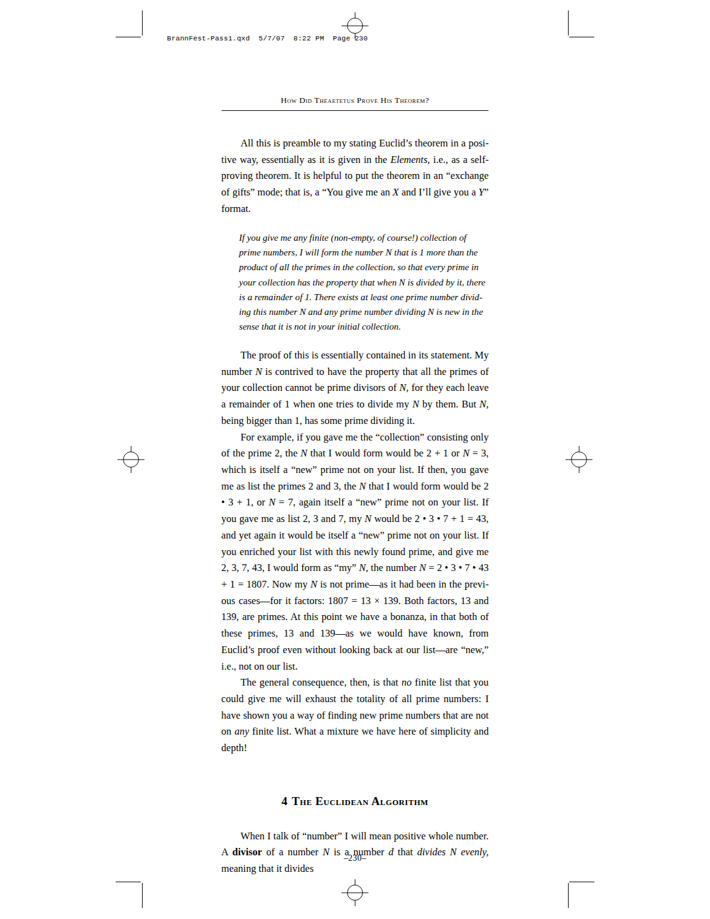BrannFest-Pass1.qxd 5/7/07 8:22 PM Page 230
How Did Theaetetus Prove His Theorem?
All this is preamble to my stating Euclid’s theorem in a positive way, essentially as it is given in the Elements, i.e., as a self-proving theorem. It is helpful to put the theorem in an “exchange of gifts” mode; that is, a “You give me an X and I’ll give you a Y” format.
If you give me any finite (non-empty, of course!) collection of prime numbers, I will form the number N that is 1 more than the product of all the primes in the collection, so that every prime in your collection has the property that when N is divided by it, there is a remainder of 1. There exists at least one prime number dividing this number N and any prime number dividing N is new in the sense that it is not in your initial collection.
The proof of this is essentially contained in its statement. My number N is contrived to have the property that all the primes of your collection cannot be prime divisors of N, for they each leave a remainder of 1 when one tries to divide my N by them. But N, being bigger than 1, has some prime dividing it.
For example, if you gave me the “collection” consisting only of the prime 2, the N that I would form would be 2 + 1 or N = 3, which is itself a “new” prime not on your list. If then, you gave me as list the primes 2 and 3, the N that I would form would be 2 • 3 + 1, or N = 7, again itself a “new” prime not on your list. If you gave me as list 2, 3 and 7, my N would be 2 • 3 • 7 + 1 = 43, and yet again it would be itself a “new” prime not on your list. If you enriched your list with this newly found prime, and give me 2, 3, 7, 43, I would form as “my” N, the number N = 2 • 3 • 7 • 43 + 1 = 1807. Now my N is not prime—as it had been in the previous cases—for it factors: 1807 = 13 × 139. Both factors, 13 and 139, are primes. At this point we have a bonanza, in that both of these primes, 13 and 139—as we would have known, from Euclid’s proof even without looking back at our list—are “new,” i.e., not on our list.
The general consequence, then, is that no finite list that you could give me will exhaust the totality of all prime numbers: I have shown you a way of finding new prime numbers that are not on any finite list. What a mixture we have here of simplicity and depth!
4 The Euclidean Algorithm
When I talk of “number” I will mean positive whole number. A divisor of a number N is a number d that divides N evenly, meaning that it divides
–230–